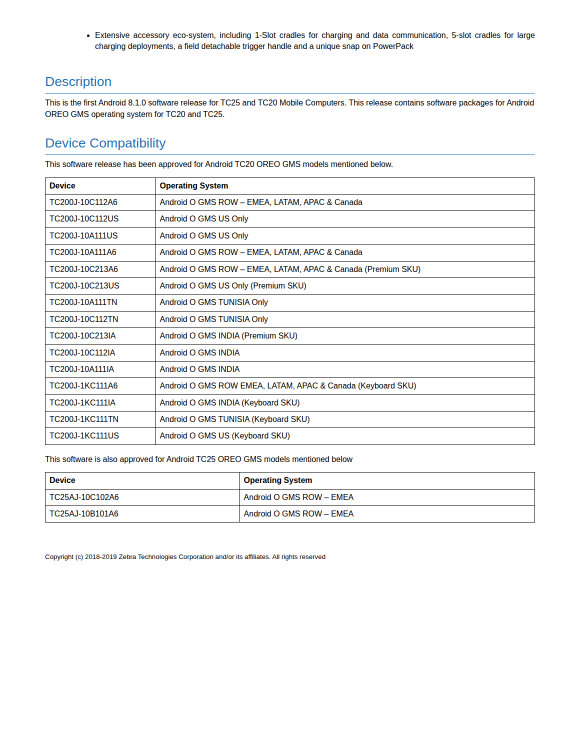Extensive accessory eco-system, including 1-Slot cradles for charging and data communication, 5-slot cradles for large charging deployments, a field detachable trigger handle and a unique snap on PowerPack
Description
This is the first Android 8.1.0 software release for TC25 and TC20 Mobile Computers. This release contains software packages for Android OREO GMS operating system for TC20 and TC25.
Device Compatibility
This software release has been approved for Android TC20 OREO GMS models mentioned below.
| Device | Operating System |
| --- | --- |
| TC200J-10C112A6 | Android O GMS ROW – EMEA, LATAM, APAC & Canada |
| TC200J-10C112US | Android O GMS US Only |
| TC200J-10A111US | Android O GMS US Only |
| TC200J-10A111A6 | Android O GMS ROW – EMEA, LATAM, APAC & Canada |
| TC200J-10C213A6 | Android O GMS ROW – EMEA, LATAM, APAC & Canada (Premium SKU) |
| TC200J-10C213US | Android O GMS US Only (Premium SKU) |
| TC200J-10A111TN | Android O GMS TUNISIA Only |
| TC200J-10C112TN | Android O GMS TUNISIA Only |
| TC200J-10C213IA | Android O GMS INDIA (Premium SKU) |
| TC200J-10C112IA | Android O GMS INDIA |
| TC200J-10A111IA | Android O GMS INDIA |
| TC200J-1KC111A6 | Android O GMS ROW EMEA, LATAM, APAC & Canada (Keyboard SKU) |
| TC200J-1KC111IA | Android O GMS INDIA (Keyboard SKU) |
| TC200J-1KC111TN | Android O GMS TUNISIA (Keyboard SKU) |
| TC200J-1KC111US | Android O GMS US (Keyboard SKU) |
This software is also approved for Android TC25 OREO GMS models mentioned below
| Device | Operating System |
| --- | --- |
| TC25AJ-10C102A6 | Android O GMS ROW – EMEA |
| TC25AJ-10B101A6 | Android O GMS ROW – EMEA |
Copyright (c) 2018-2019 Zebra Technologies Corporation and/or its affiliates. All rights reserved